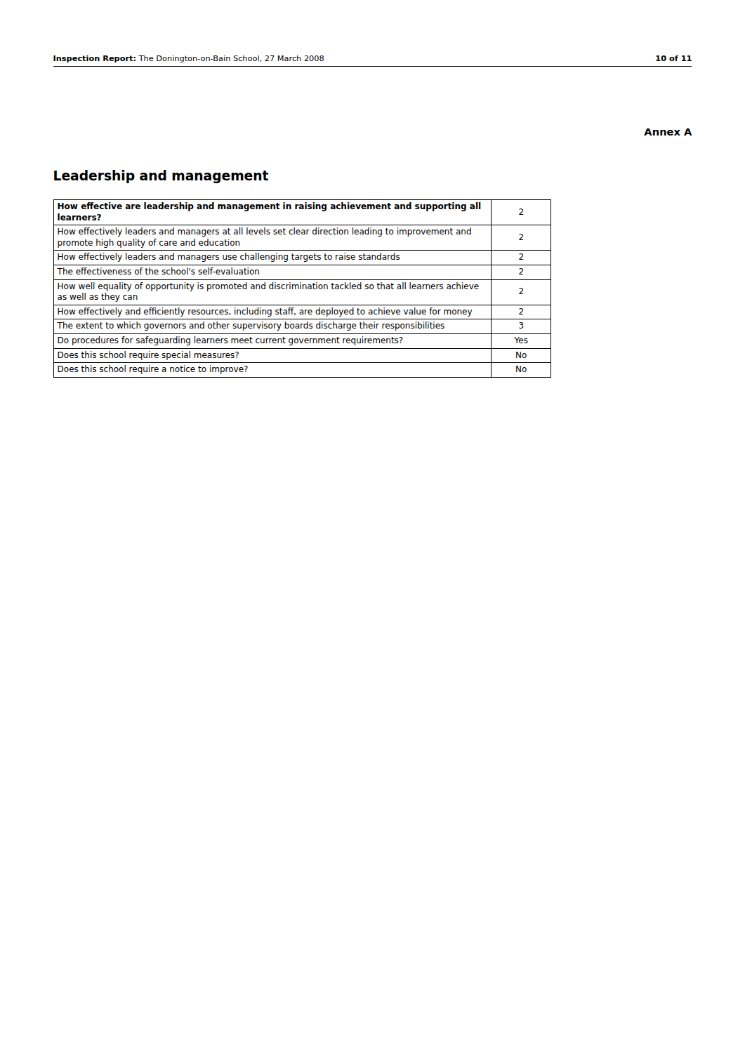Inspection Report: The Donington-on-Bain School, 27 March 2008
10 of 11
Annex A
Leadership and management
| How effective are leadership and management in raising achievement and supporting all learners? | 2 |
| How effectively leaders and managers at all levels set clear direction leading to improvement and promote high quality of care and education | 2 |
| How effectively leaders and managers use challenging targets to raise standards | 2 |
| The effectiveness of the school's self-evaluation | 2 |
| How well equality of opportunity is promoted and discrimination tackled so that all learners achieve as well as they can | 2 |
| How effectively and efficiently resources, including staff, are deployed to achieve value for money | 2 |
| The extent to which governors and other supervisory boards discharge their responsibilities | 3 |
| Do procedures for safeguarding learners meet current government requirements? | Yes |
| Does this school require special measures? | No |
| Does this school require a notice to improve? | No |